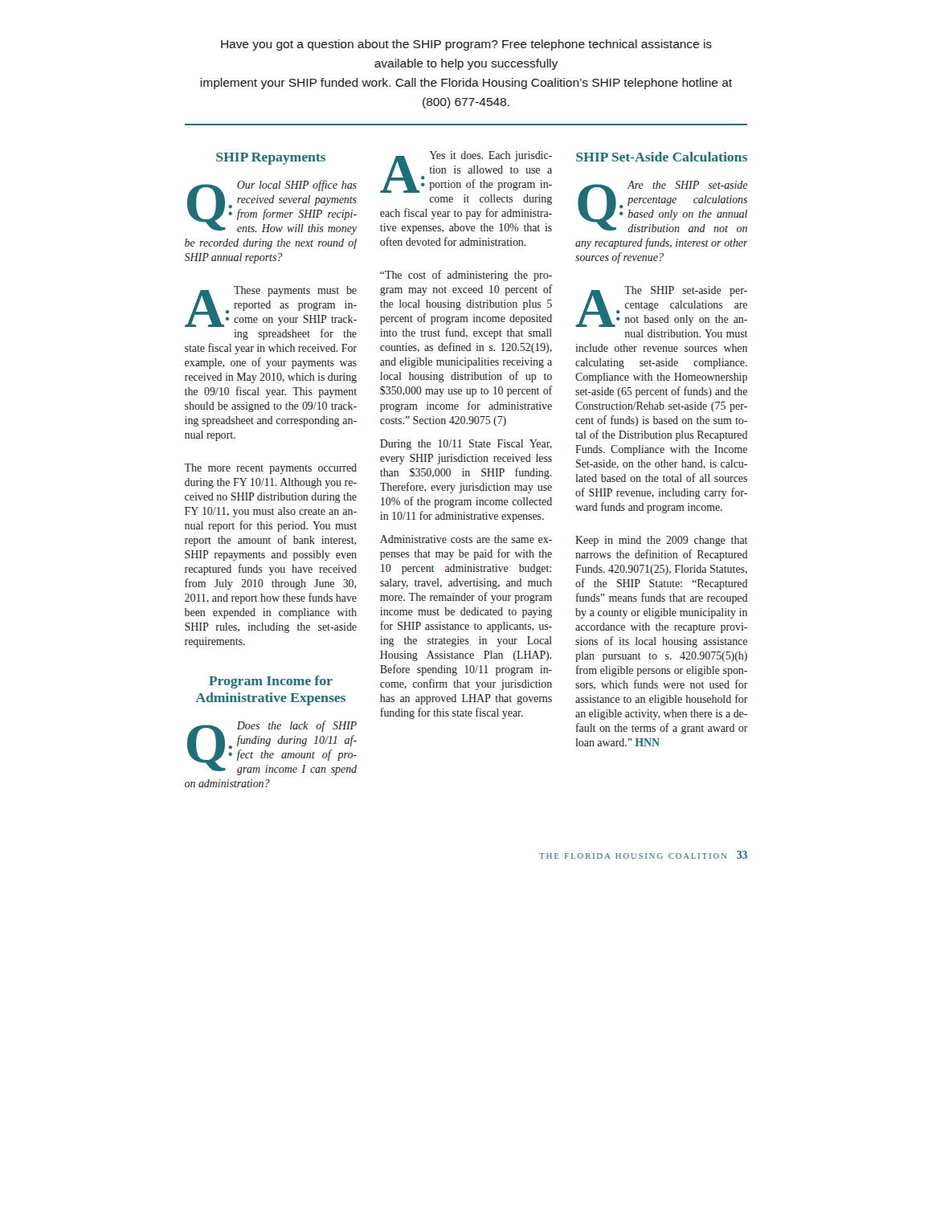Have you got a question about the SHIP program? Free telephone technical assistance is available to help you successfully implement your SHIP funded work. Call the Florida Housing Coalition’s SHIP telephone hotline at (800) 677-4548.
SHIP Repayments
Q:
Our local SHIP office has received several payments from former SHIP recipients. How will this money be recorded during the next round of SHIP annual reports?
A:
These payments must be reported as program income on your SHIP tracking spreadsheet for the state fiscal year in which received. For example, one of your payments was received in May 2010, which is during the 09/10 fiscal year. This payment should be assigned to the 09/10 tracking spreadsheet and corresponding annual report.
The more recent payments occurred during the FY 10/11. Although you received no SHIP distribution during the FY 10/11, you must also create an annual report for this period. You must report the amount of bank interest, SHIP repayments and possibly even recaptured funds you have received from July 2010 through June 30, 2011, and report how these funds have been expended in compliance with SHIP rules, including the set-aside requirements.
Program Income for
Administrative Expenses
Q:
Does the lack of SHIP funding during 10/11 affect the amount of program income I can spend on administration?
A:
Yes it does. Each jurisdiction is allowed to use a portion of the program income it collects during each fiscal year to pay for administrative expenses, above the 10% that is often devoted for administration.
“The cost of administering the program may not exceed 10 percent of the local housing distribution plus 5 percent of program income deposited into the trust fund, except that small counties, as defined in s. 120.52(19), and eligible municipalities receiving a local housing distribution of up to $350,000 may use up to 10 percent of program income for administrative costs.” Section 420.9075 (7)
During the 10/11 State Fiscal Year, every SHIP jurisdiction received less than $350,000 in SHIP funding. Therefore, every jurisdiction may use 10% of the program income collected in 10/11 for administrative expenses.
Administrative costs are the same expenses that may be paid for with the 10 percent administrative budget: salary, travel, advertising, and much more. The remainder of your program income must be dedicated to paying for SHIP assistance to applicants, using the strategies in your Local Housing Assistance Plan (LHAP). Before spending 10/11 program income, confirm that your jurisdiction has an approved LHAP that governs funding for this state fiscal year.
SHIP Set-Aside Calculations
Q:
Are the SHIP set-aside percentage calculations based only on the annual distribution and not on any recaptured funds, interest or other sources of revenue?
A:
The SHIP set-aside percentage calculations are not based only on the annual distribution. You must include other revenue sources when calculating set-aside compliance. Compliance with the Homeownership set-aside (65 percent of funds) and the Construction/Rehab set-aside (75 percent of funds) is based on the sum total of the Distribution plus Recaptured Funds. Compliance with the Income Set-aside, on the other hand, is calculated based on the total of all sources of SHIP revenue, including carry forward funds and program income.
Keep in mind the 2009 change that narrows the definition of Recaptured Funds. 420.9071(25), Florida Statutes, of the SHIP Statute: “Recaptured funds” means funds that are recouped by a county or eligible municipality in accordance with the recapture provisions of its local housing assistance plan pursuant to s. 420.9075(5)(h) from eligible persons or eligible sponsors, which funds were not used for assistance to an eligible household for an eligible activity, when there is a default on the terms of a grant award or loan award.” HNN
THE FLORIDA HOUSING COALITION 33